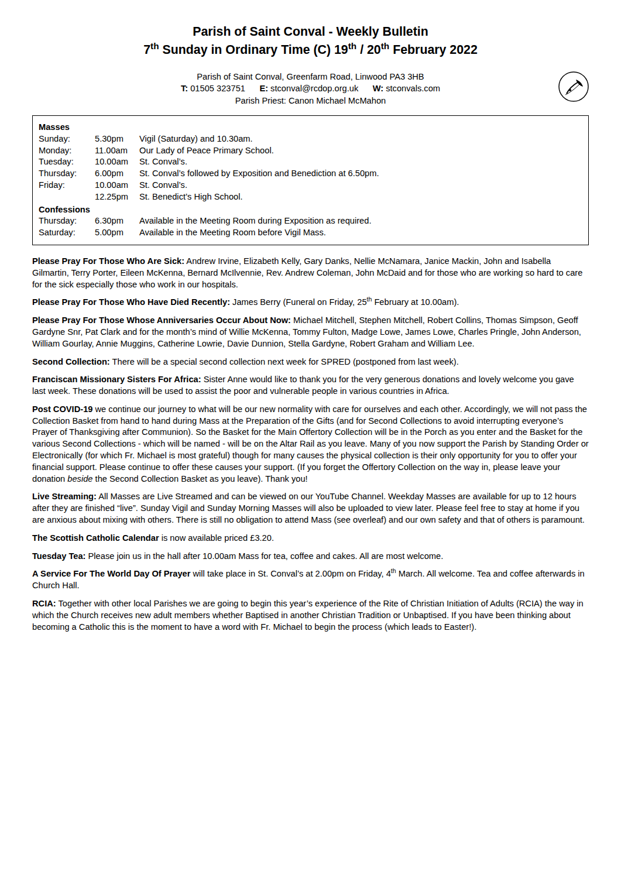Parish of Saint Conval - Weekly Bulletin
7th Sunday in Ordinary Time (C) 19th / 20th February 2022
Parish of Saint Conval, Greenfarm Road, Linwood PA3 3HB
T: 01505 323751 E: stconval@rcdop.org.uk W: stconvals.com
Parish Priest: Canon Michael McMahon
| Masses |
| Sunday: | 5.30pm | Vigil (Saturday) and 10.30am. |
| Monday: | 11.00am | Our Lady of Peace Primary School. |
| Tuesday: | 10.00am | St. Conval’s. |
| Thursday: | 6.00pm | St. Conval’s followed by Exposition and Benediction at 6.50pm. |
| Friday: | 10.00am | St. Conval’s. |
| | 12.25pm | St. Benedict’s High School. |
| Confessions |
| Thursday: | 6.30pm | Available in the Meeting Room during Exposition as required. |
| Saturday: | 5.00pm | Available in the Meeting Room before Vigil Mass. |
Please Pray For Those Who Are Sick: Andrew Irvine, Elizabeth Kelly, Gary Danks, Nellie McNamara, Janice Mackin, John and Isabella Gilmartin, Terry Porter, Eileen McKenna, Bernard McIlvennie, Rev. Andrew Coleman, John McDaid and for those who are working so hard to care for the sick especially those who work in our hospitals.
Please Pray For Those Who Have Died Recently: James Berry (Funeral on Friday, 25th February at 10.00am).
Please Pray For Those Whose Anniversaries Occur About Now: Michael Mitchell, Stephen Mitchell, Robert Collins, Thomas Simpson, Geoff Gardyne Snr, Pat Clark and for the month’s mind of Willie McKenna, Tommy Fulton, Madge Lowe, James Lowe, Charles Pringle, John Anderson, William Gourlay, Annie Muggins, Catherine Lowrie, Davie Dunnion, Stella Gardyne, Robert Graham and William Lee.
Second Collection: There will be a special second collection next week for SPRED (postponed from last week).
Franciscan Missionary Sisters For Africa: Sister Anne would like to thank you for the very generous donations and lovely welcome you gave last week. These donations will be used to assist the poor and vulnerable people in various countries in Africa.
Post COVID-19 we continue our journey to what will be our new normality with care for ourselves and each other. Accordingly, we will not pass the Collection Basket from hand to hand during Mass at the Preparation of the Gifts (and for Second Collections to avoid interrupting everyone’s Prayer of Thanksgiving after Communion). So the Basket for the Main Offertory Collection will be in the Porch as you enter and the Basket for the various Second Collections - which will be named - will be on the Altar Rail as you leave. Many of you now support the Parish by Standing Order or Electronically (for which Fr. Michael is most grateful) though for many causes the physical collection is their only opportunity for you to offer your financial support. Please continue to offer these causes your support. (If you forget the Offertory Collection on the way in, please leave your donation beside the Second Collection Basket as you leave). Thank you!
Live Streaming: All Masses are Live Streamed and can be viewed on our YouTube Channel. Weekday Masses are available for up to 12 hours after they are finished “live”. Sunday Vigil and Sunday Morning Masses will also be uploaded to view later. Please feel free to stay at home if you are anxious about mixing with others. There is still no obligation to attend Mass (see overleaf) and our own safety and that of others is paramount.
The Scottish Catholic Calendar is now available priced £3.20.
Tuesday Tea: Please join us in the hall after 10.00am Mass for tea, coffee and cakes. All are most welcome.
A Service For The World Day Of Prayer will take place in St. Conval’s at 2.00pm on Friday, 4th March. All welcome. Tea and coffee afterwards in Church Hall.
RCIA: Together with other local Parishes we are going to begin this year’s experience of the Rite of Christian Initiation of Adults (RCIA) the way in which the Church receives new adult members whether Baptised in another Christian Tradition or Unbaptised. If you have been thinking about becoming a Catholic this is the moment to have a word with Fr. Michael to begin the process (which leads to Easter!).